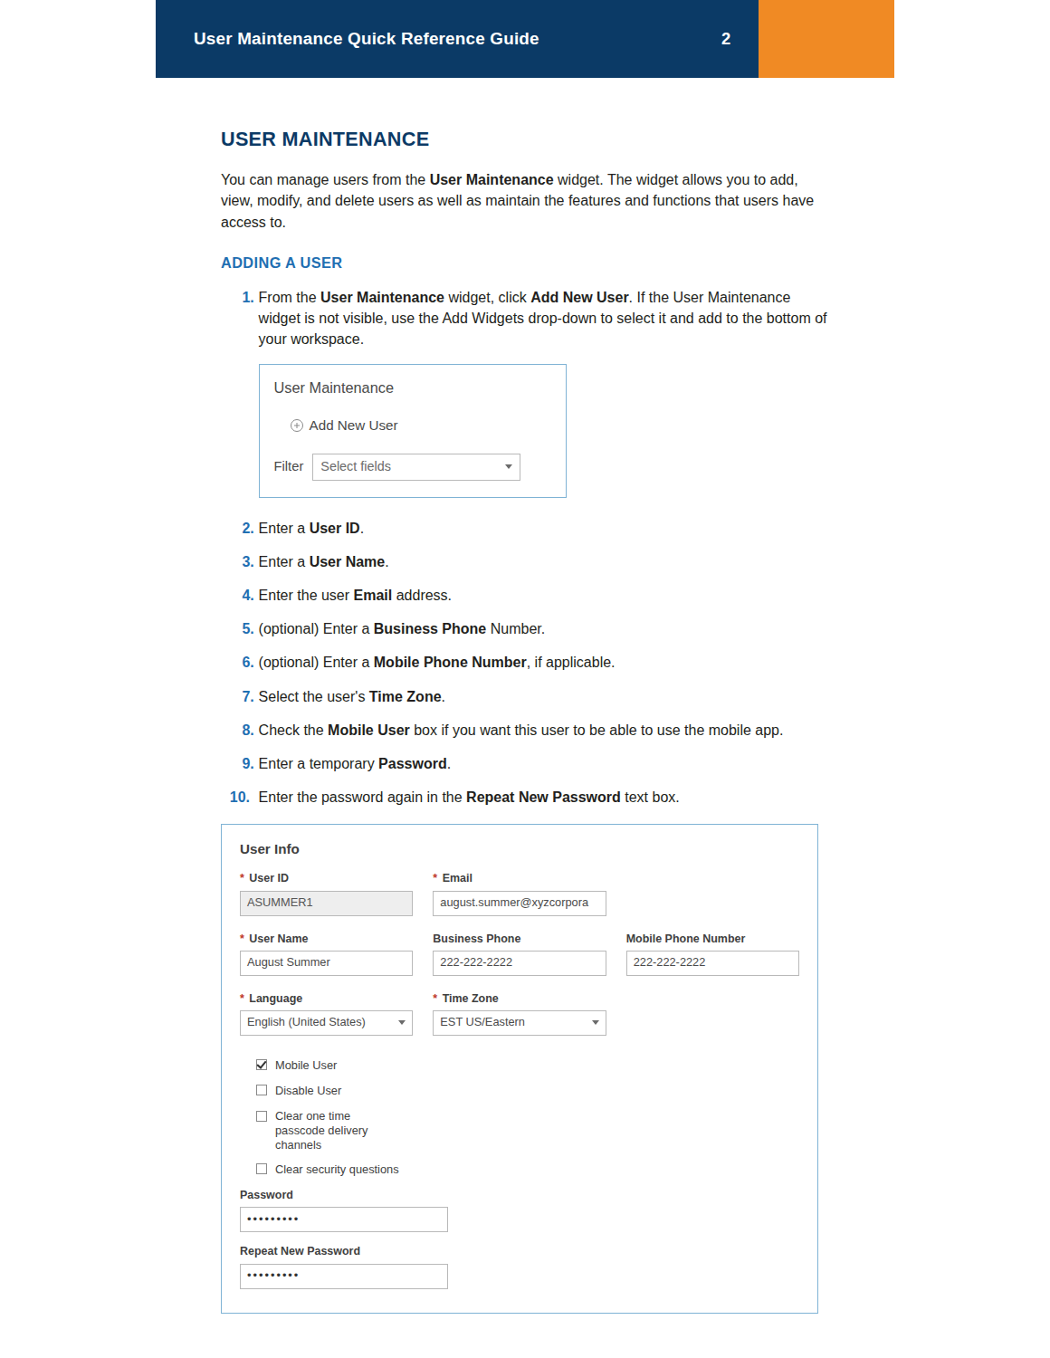User Maintenance Quick Reference Guide
2
USER MAINTENANCE
You can manage users from the User Maintenance widget. The widget allows you to add, view, modify, and delete users as well as maintain the features and functions that users have access to.
ADDING A USER
From the User Maintenance widget, click Add New User. If the User Maintenance widget is not visible, use the Add Widgets drop-down to select it and add to the bottom of your workspace.
User Maintenance
Add New User
Filter
Select fields
Enter a User ID.
Enter a User Name.
Enter the user Email address.
(optional) Enter a Business Phone Number.
(optional) Enter a Mobile Phone Number, if applicable.
Select the user's Time Zone.
Check the Mobile User box if you want this user to be able to use the mobile app.
Enter a temporary Password.
Enter the password again in the Repeat New Password text box.
User Info
* User ID
ASUMMER1
* Email
august.summer@xyzcorpora
* User Name
August Summer
Business Phone
222-222-2222
Mobile Phone Number
222-222-2222
* Language
English (United States)
* Time Zone
EST US/Eastern
Mobile User
Disable User
Clear one time
passcode delivery
channels
Clear security questions
Password
•••••••••
Repeat New Password
•••••••••